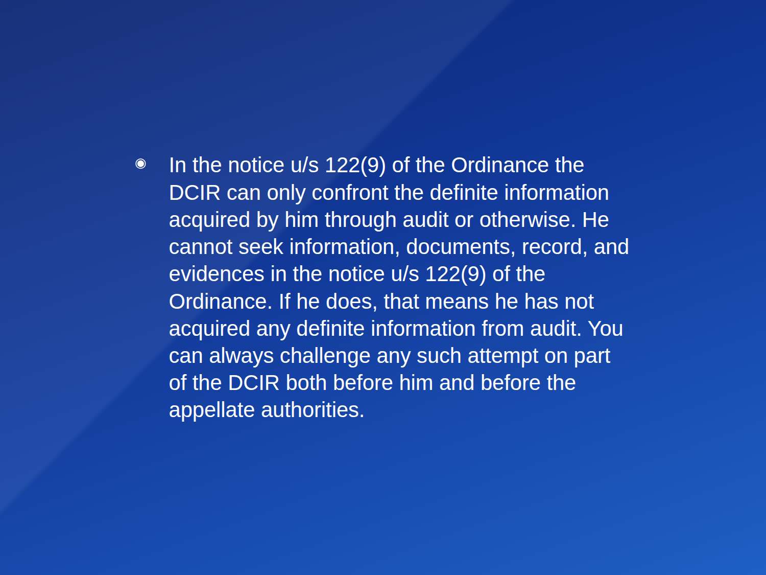In the notice u/s 122(9) of the Ordinance the DCIR can only confront the definite information acquired by him through audit or otherwise. He cannot seek information, documents, record, and evidences in the notice u/s 122(9) of the Ordinance. If he does, that means he has not acquired any definite information from audit. You can always challenge any such attempt on part of the DCIR both before him and before the appellate authorities.